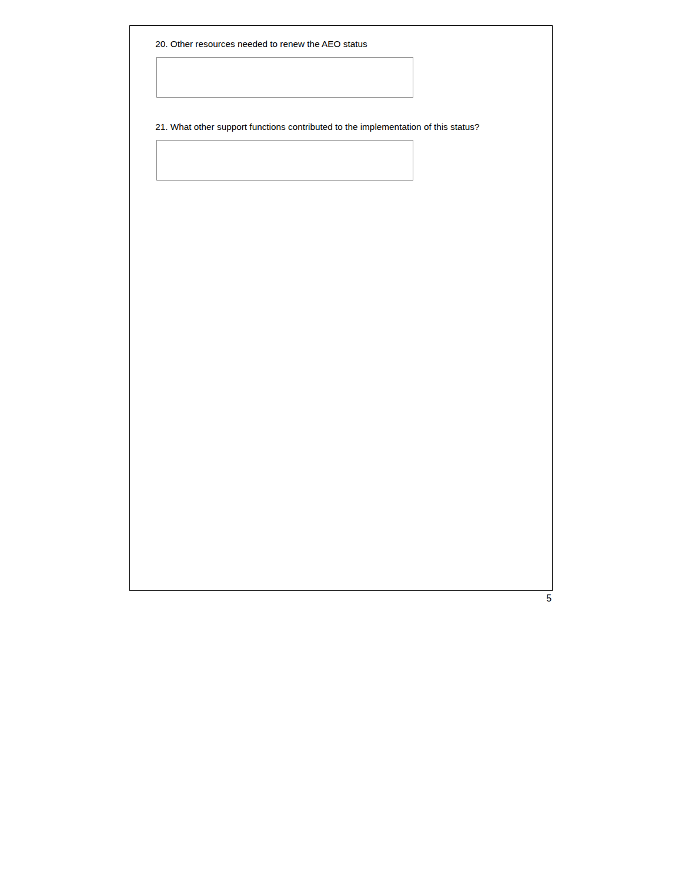20. Other resources needed to renew the AEO status
21. What other support functions contributed to the implementation of this status?
5